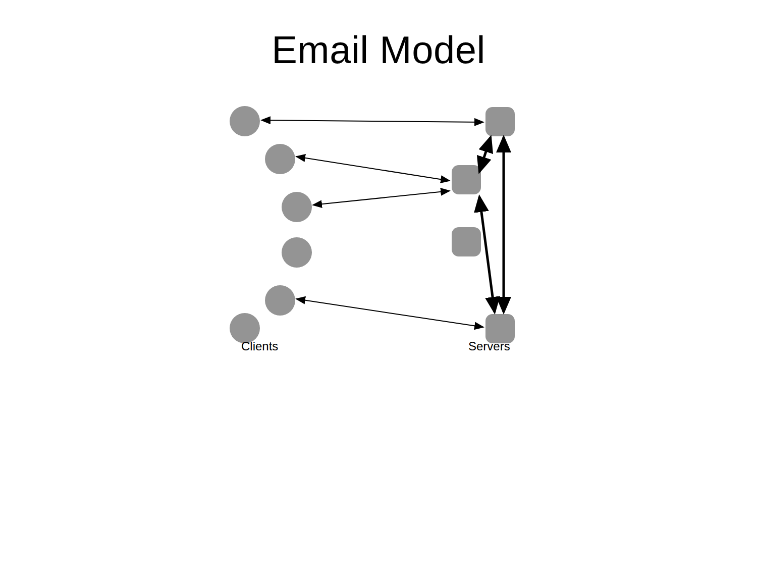Email Model
Clients
Servers